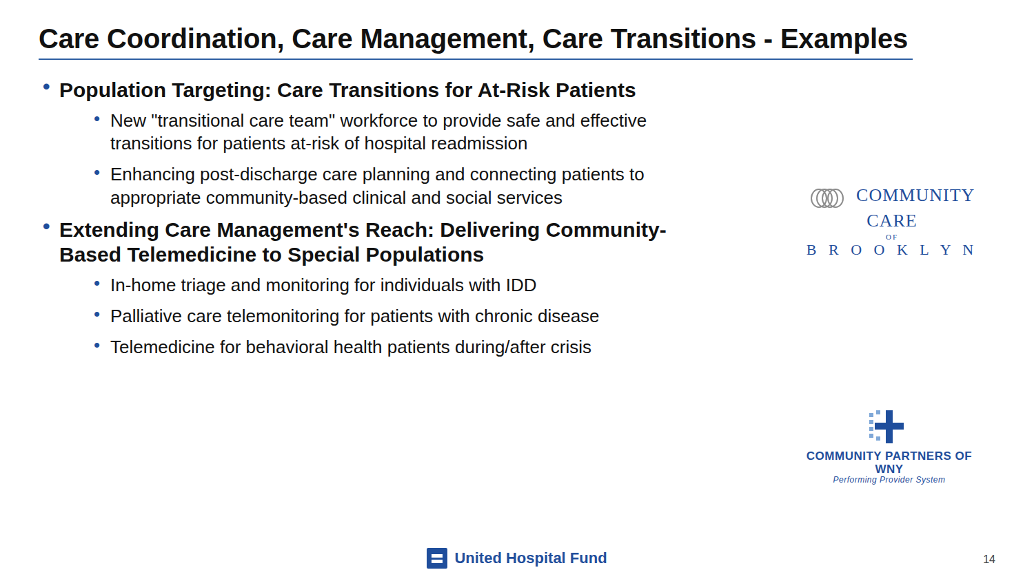Care Coordination, Care Management, Care Transitions - Examples
Population Targeting: Care Transitions for At-Risk Patients
New "transitional care team" workforce to provide safe and effective transitions for patients at-risk of hospital readmission
Enhancing post-discharge care planning and connecting patients to appropriate community-based clinical and social services
Extending Care Management's Reach: Delivering Community-Based Telemedicine to Special Populations
In-home triage and monitoring for individuals with IDD
Palliative care telemonitoring for patients with chronic disease
Telemedicine for behavioral health patients during/after crisis
COMMUNITY CARE
OF
B R O O K L Y N
COMMUNITY PARTNERS OF WNY
Performing Provider System
United Hospital Fund
14